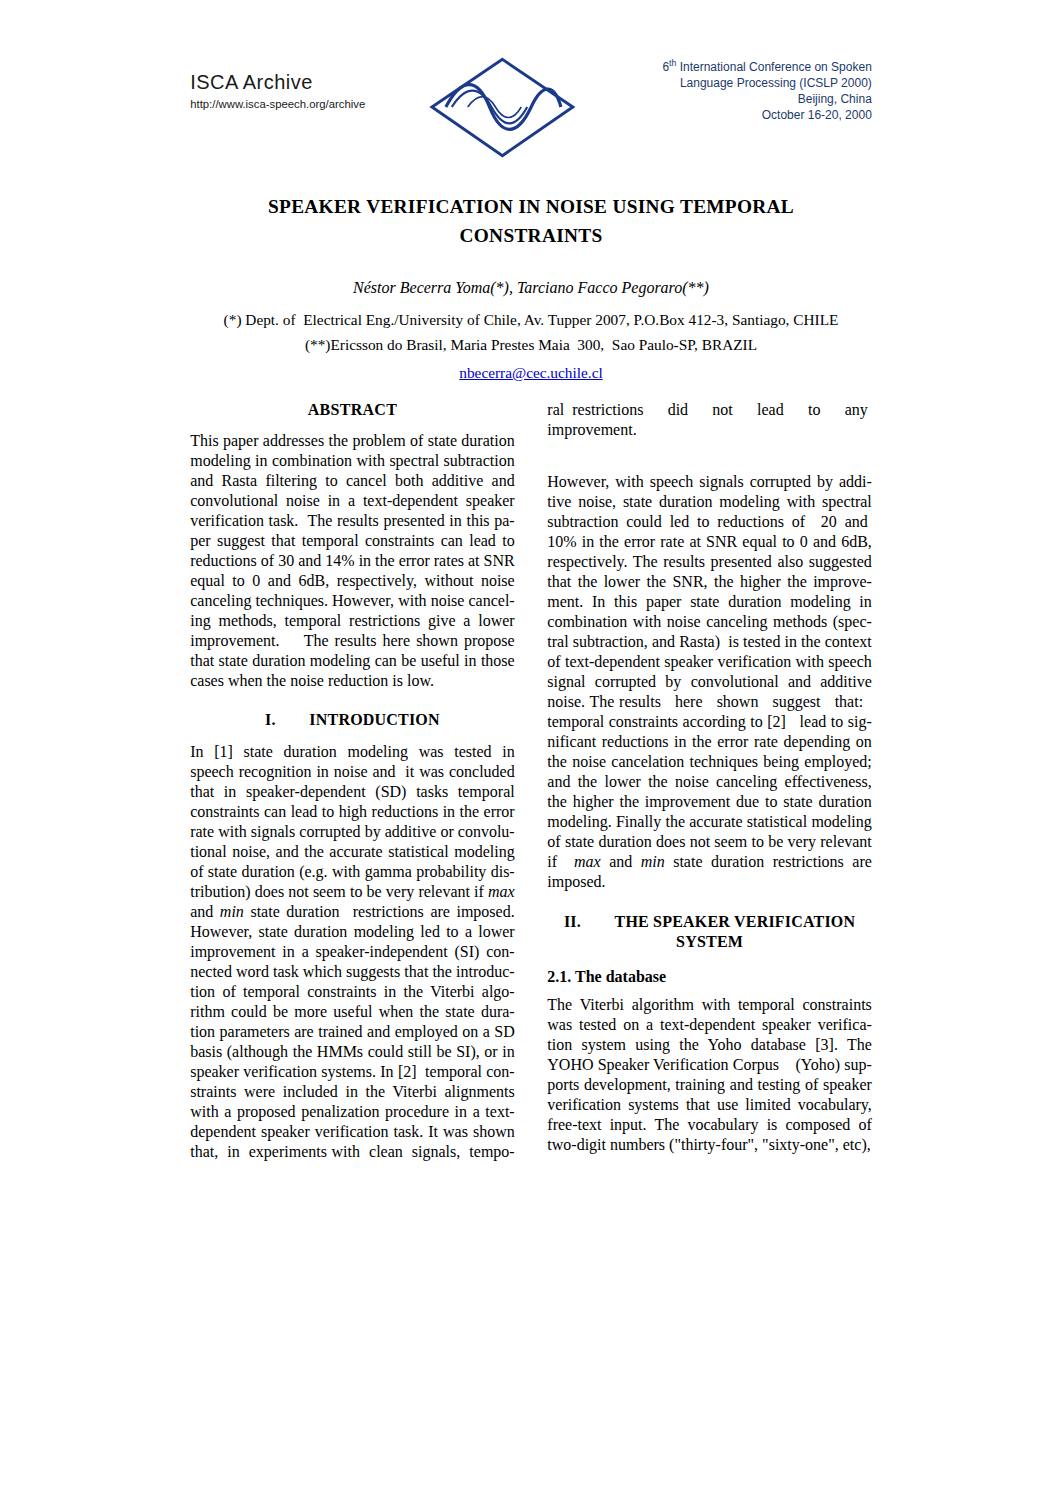ISCA Archive
http://www.isca-speech.org/archive
6th International Conference on Spoken
Language Processing (ICSLP 2000)
Beijing, China
October 16-20, 2000
SPEAKER VERIFICATION IN NOISE USING TEMPORAL
CONSTRAINTS
Néstor Becerra Yoma(*), Tarciano Facco Pegoraro(**)
(*) Dept. of Electrical Eng./University of Chile, Av. Tupper 2007, P.O.Box 412-3, Santiago, CHILE
(**)Ericsson do Brasil, Maria Prestes Maia 300, Sao Paulo-SP, BRAZIL
nbecerra@cec.uchile.cl
ABSTRACT
This paper addresses the problem of state duration modeling in combination with spectral subtraction and Rasta filtering to cancel both additive and convolutional noise in a text-dependent speaker verification task. The results presented in this paper suggest that temporal constraints can lead to reductions of 30 and 14% in the error rates at SNR equal to 0 and 6dB, respectively, without noise canceling techniques. However, with noise canceling methods, temporal restrictions give a lower improvement. The results here shown propose that state duration modeling can be useful in those cases when the noise reduction is low.
I. INTRODUCTION
In [1] state duration modeling was tested in speech recognition in noise and it was concluded that in speaker-dependent (SD) tasks temporal constraints can lead to high reductions in the error rate with signals corrupted by additive or convolutional noise, and the accurate statistical modeling of state duration (e.g. with gamma probability distribution) does not seem to be very relevant if max and min state duration restrictions are imposed. However, state duration modeling led to a lower improvement in a speaker-independent (SI) connected word task which suggests that the introduction of temporal constraints in the Viterbi algorithm could be more useful when the state duration parameters are trained and employed on a SD basis (although the HMMs could still be SI), or in speaker verification systems. In [2] temporal constraints were included in the Viterbi alignments with a proposed penalization procedure in a text-dependent speaker verification task. It was shown that, in experiments with clean signals, temporal restrictions did not lead to any improvement.
However, with speech signals corrupted by additive noise, state duration modeling with spectral subtraction could led to reductions of 20 and 10% in the error rate at SNR equal to 0 and 6dB, respectively. The results presented also suggested that the lower the SNR, the higher the improvement. In this paper state duration modeling in combination with noise canceling methods (spectral subtraction, and Rasta) is tested in the context of text-dependent speaker verification with speech signal corrupted by convolutional and additive noise. The results here shown suggest that: temporal constraints according to [2] lead to significant reductions in the error rate depending on the noise cancelation techniques being employed; and the lower the noise canceling effectiveness, the higher the improvement due to state duration modeling. Finally the accurate statistical modeling of state duration does not seem to be very relevant if max and min state duration restrictions are imposed.
II. THE SPEAKER VERIFICATION SYSTEM
2.1. The database
The Viterbi algorithm with temporal constraints was tested on a text-dependent speaker verification system using the Yoho database [3]. The YOHO Speaker Verification Corpus (Yoho) supports development, training and testing of speaker verification systems that use limited vocabulary, free-text input. The vocabulary is composed of two-digit numbers ("thirty-four", "sixty-one", etc),